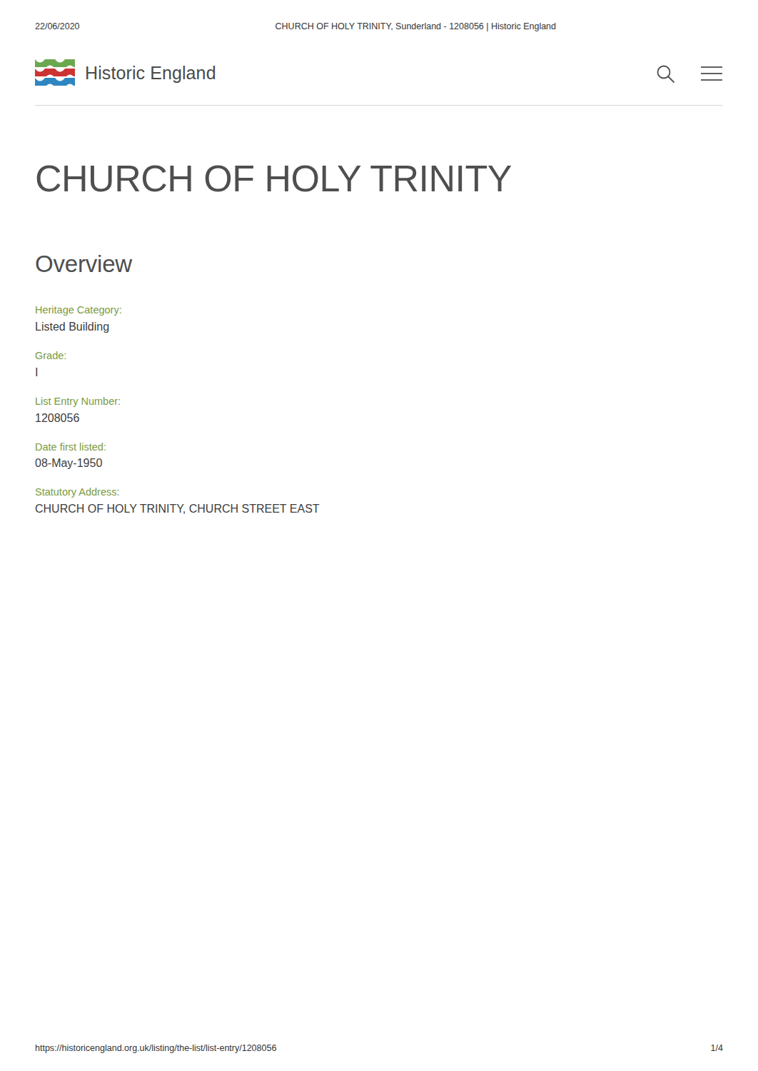22/06/2020 CHURCH OF HOLY TRINITY, Sunderland - 1208056 | Historic England
Historic England
CHURCH OF HOLY TRINITY
Overview
Heritage Category:
Listed Building
Grade:
I
List Entry Number:
1208056
Date first listed:
08-May-1950
Statutory Address:
CHURCH OF HOLY TRINITY, CHURCH STREET EAST
https://historicengland.org.uk/listing/the-list/list-entry/1208056 1/4